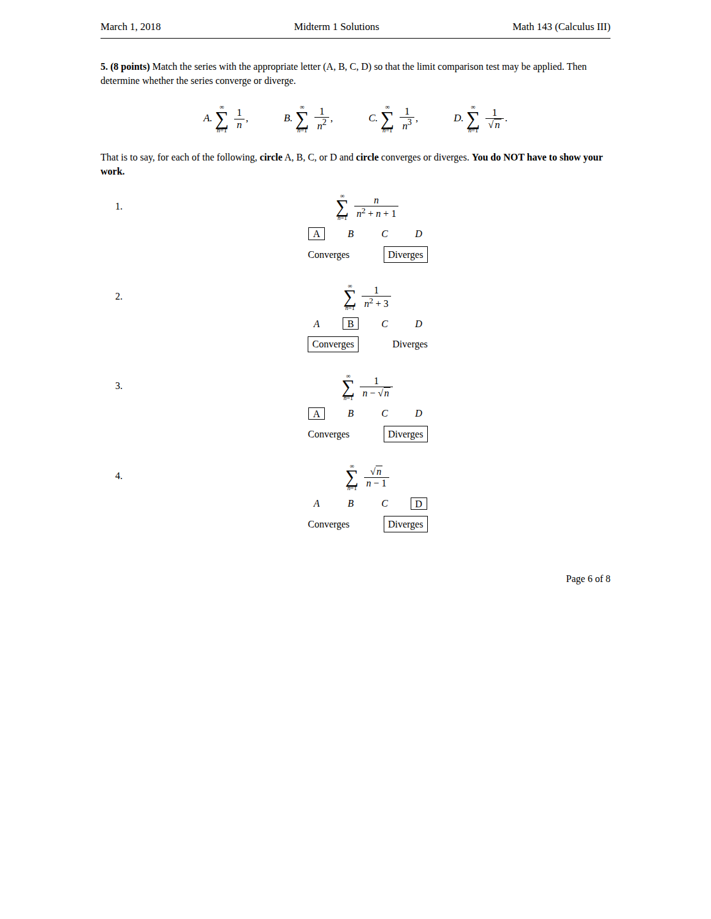March 1, 2018
Midterm 1 Solutions
Math 143 (Calculus III)
5. (8 points) Match the series with the appropriate letter (A, B, C, D) so that the limit comparison test may be applied. Then determine whether the series converge or diverge.
A. ∞∑n=1 1 n, B. ∞∑n=1 1 n2, C. ∞∑n=1 1 n3, D. ∞∑n=1 1√n.
That is to say, for each of the following, circle A, B, C, or D and circle converges or diverges. You do NOT have to show your work.
∞∑n=1 nn2 + n + 1
A B C D
Converges Diverges
∞∑n=1 1 n2 + 3
A B C D
Converges Diverges
∞∑n=1 1 n − √n
A B C D
Converges Diverges
∞∑n=1 √n n − 1
A B C D
Converges Diverges
Page 6 of 8